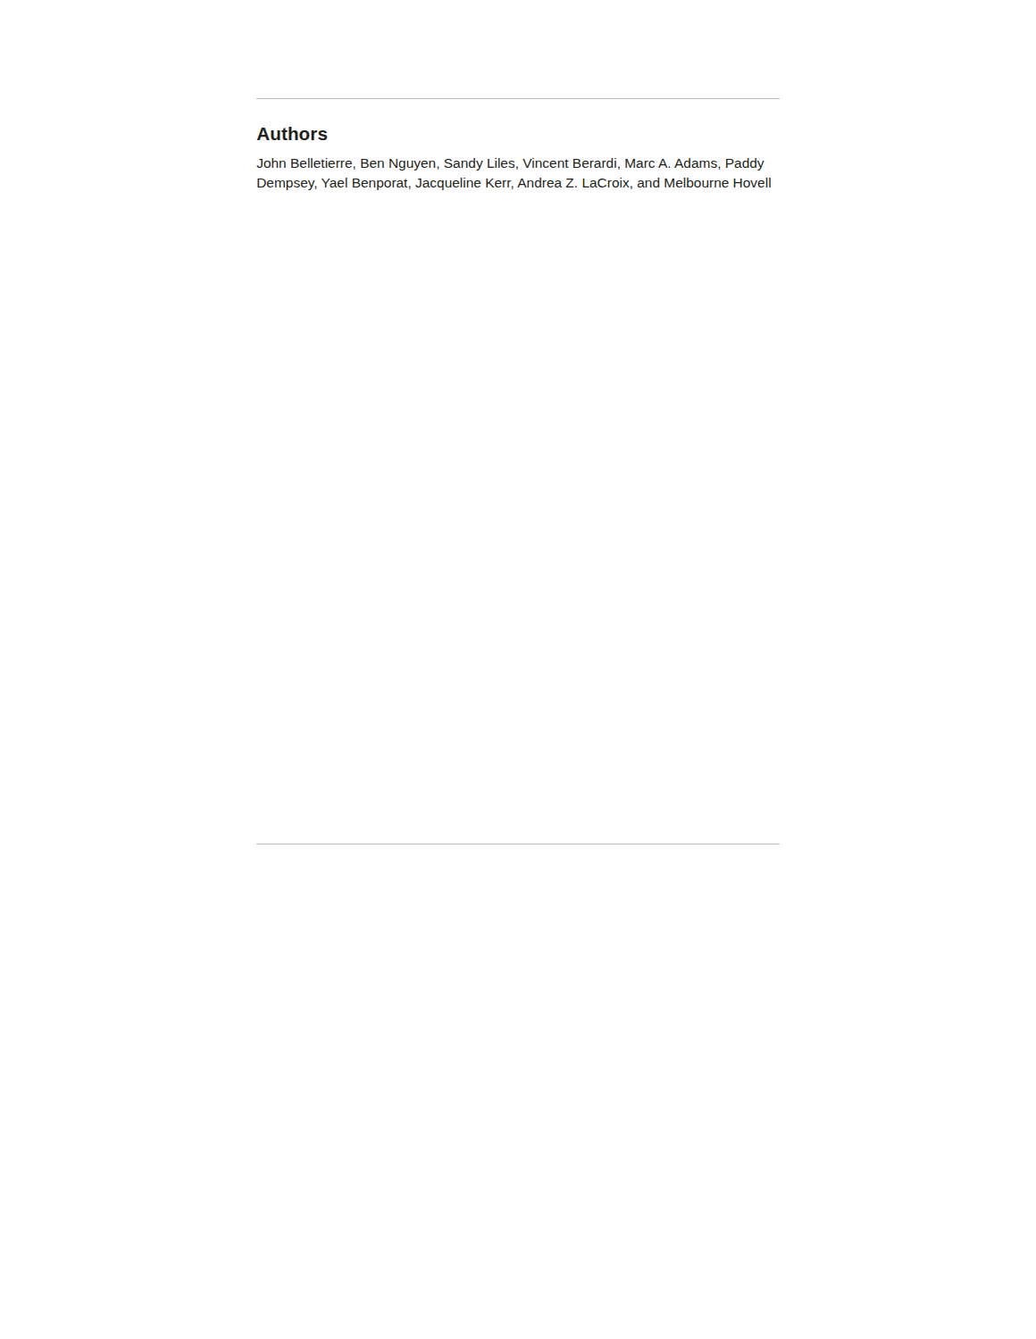Authors
John Belletierre, Ben Nguyen, Sandy Liles, Vincent Berardi, Marc A. Adams, Paddy Dempsey, Yael Benporat, Jacqueline Kerr, Andrea Z. LaCroix, and Melbourne Hovell